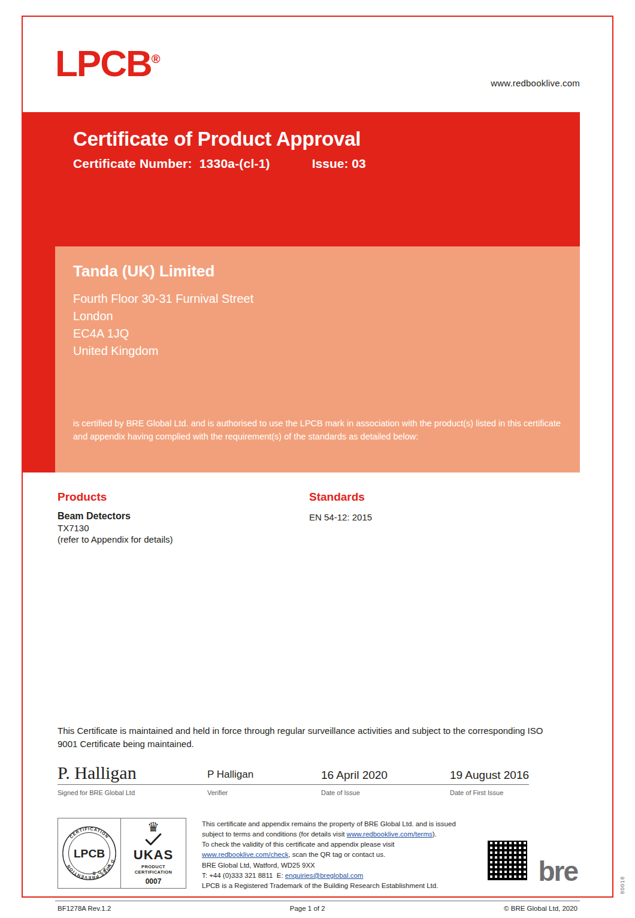LPCB®
www.redbooklive.com
CERTIFICATION LOSS PREVENTION LPCB D R A O B
Certificate of Product Approval
Certificate Number: 1330a-(cl-1) Issue: 03
Tanda (UK) Limited
Fourth Floor 30-31 Furnival Street
London
EC4A 1JQ
United Kingdom
is certified by BRE Global Ltd. and is authorised to use the LPCB mark in association with the product(s) listed in this certificate and appendix having complied with the requirement(s) of the standards as detailed below:
Products
Beam Detectors
TX7130
(refer to Appendix for details)
Standards
EN 54-12: 2015
This Certificate is maintained and held in force through regular surveillance activities and subject to the corresponding ISO 9001 Certificate being maintained.
P. Halligan
Signed for BRE Global Ltd
P Halligan
Verifier
16 April 2020
Date of Issue
19 August 2016
Date of First Issue
CERTIFICATION LOSS PREVENTION LPCB D R A O B
♛
UKAS
PRODUCT
CERTIFICATION
0007
This certificate and appendix remains the property of BRE Global Ltd. and is issued
subject to terms and conditions (for details visit www.redbooklive.com/terms).
To check the validity of this certificate and appendix please visit
www.redbooklive.com/check, scan the QR tag or contact us.
BRE Global Ltd, Watford, WD25 9XX
T: +44 (0)333 321 8811 E: enquiries@breglobal.com
LPCB is a Registered Trademark of the Building Research Establishment Ltd.
bre
BF1278A Rev.1.2 Page 1 of 2 © BRE Global Ltd, 2020
80018